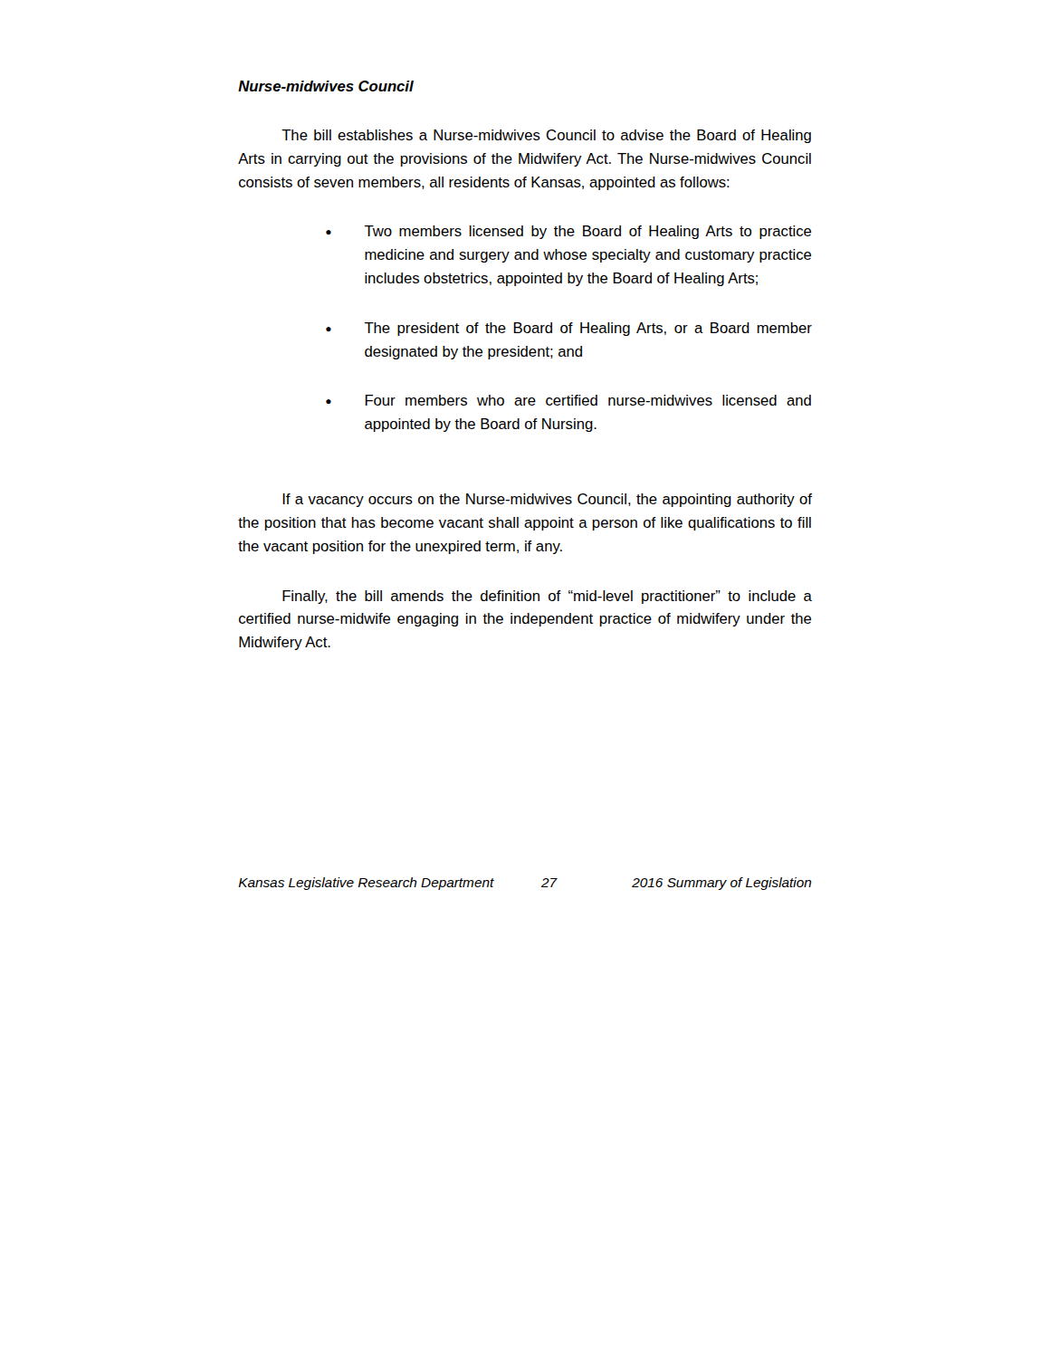Nurse-midwives Council
The bill establishes a Nurse-midwives Council to advise the Board of Healing Arts in carrying out the provisions of the Midwifery Act. The Nurse-midwives Council consists of seven members, all residents of Kansas, appointed as follows:
Two members licensed by the Board of Healing Arts to practice medicine and surgery and whose specialty and customary practice includes obstetrics, appointed by the Board of Healing Arts;
The president of the Board of Healing Arts, or a Board member designated by the president; and
Four members who are certified nurse-midwives licensed and appointed by the Board of Nursing.
If a vacancy occurs on the Nurse-midwives Council, the appointing authority of the position that has become vacant shall appoint a person of like qualifications to fill the vacant position for the unexpired term, if any.
Finally, the bill amends the definition of “mid-level practitioner” to include a certified nurse-midwife engaging in the independent practice of midwifery under the Midwifery Act.
Kansas Legislative Research Department 27 2016 Summary of Legislation